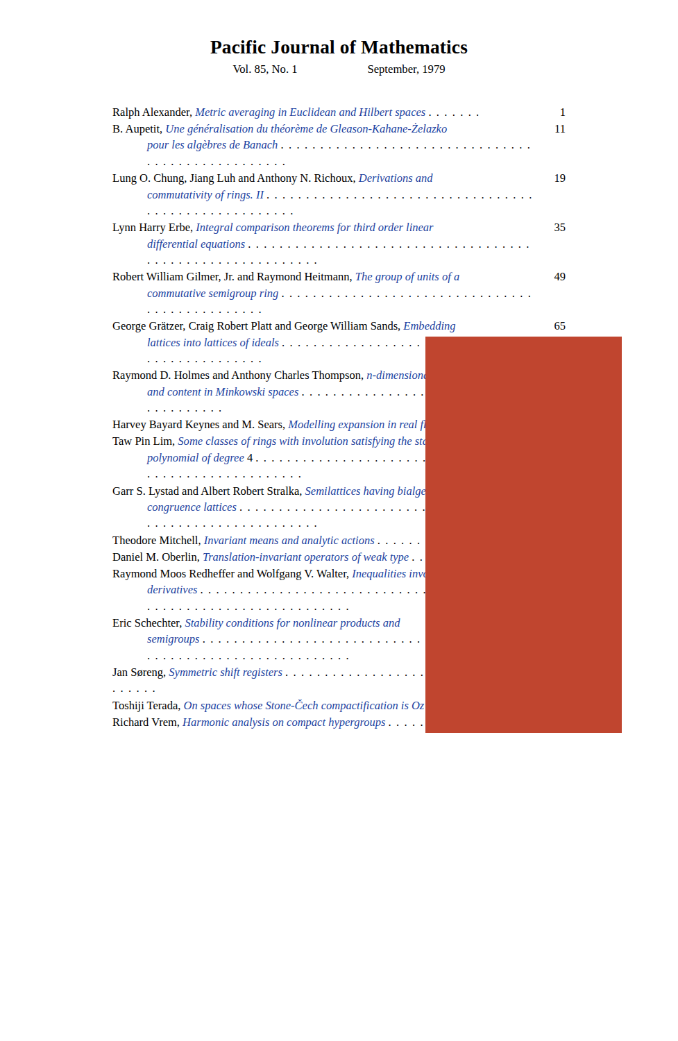Pacific Journal of Mathematics
Vol. 85, No. 1 September, 1979
| Ralph Alexander, Metric averaging in Euclidean and Hilbert spaces . . . . . . . | 1 |
| B. Aupetit, Une généralisation du théorème de Gleason-Kahane-Żelazko pour les algèbres de Banach . . . . . . . . . . . . . . . . . . . . . . . . . . . . . . . . . . . . . . . . . . . . . . . . . . | 11 |
| Lung O. Chung, Jiang Luh and Anthony N. Richoux, Derivations and commutativity of rings. II . . . . . . . . . . . . . . . . . . . . . . . . . . . . . . . . . . . . . . . . . . . . . . . . . . . . . | 19 |
| Lynn Harry Erbe, Integral comparison theorems for third order linear differential equations . . . . . . . . . . . . . . . . . . . . . . . . . . . . . . . . . . . . . . . . . . . . . . . . . . . . . . . . . . | 35 |
| Robert William Gilmer, Jr. and Raymond Heitmann, The group of units of a commutative semigroup ring . . . . . . . . . . . . . . . . . . . . . . . . . . . . . . . . . . . . . . . . . . . . . . . | 49 |
| George Grätzer, Craig Robert Platt and George William Sands, Embedding lattices into lattices of ideals . . . . . . . . . . . . . . . . . . . . . . . . . . . . . . . . . . . . . . . . . . . . . . . | 65 |
| Raymond D. Holmes and Anthony Charles Thompson, n-dimensional area and content in Minkowski spaces . . . . . . . . . . . . . . . . . . . . . . . . . . . . . . . . . . . . . . . . | 77 |
| Harvey Bayard Keynes and M. Sears, Modelling expansion in real flows . . . . | 111 |
| Taw Pin Lim, Some classes of rings with involution satisfying the standard polynomial of degree 4 . . . . . . . . . . . . . . . . . . . . . . . . . . . . . . . . . . . . . . . . . . . . . . . . . . . . . . . | 125 |
| Garr S. Lystad and Albert Robert Stralka, Semilattices having bialgebraic congruence lattices . . . . . . . . . . . . . . . . . . . . . . . . . . . . . . . . . . . . . . . . . . . . . . . . . . . . . . . . . . . | 131 |
| Theodore Mitchell, Invariant means and analytic actions . . . . . . . . . . . . . . . . . | 145 |
| Daniel M. Oberlin, Translation-invariant operators of weak type . . . . . . . . . . | 155 |
| Raymond Moos Redheffer and Wolfgang V. Walter, Inequalities involving derivatives . . . . . . . . . . . . . . . . . . . . . . . . . . . . . . . . . . . . . . . . . . . . . . . . . . . . . . . . . . . . . . . . . . . . | 165 |
| Eric Schechter, Stability conditions for nonlinear products and semigroups . . . . . . . . . . . . . . . . . . . . . . . . . . . . . . . . . . . . . . . . . . . . . . . . . . . . . . . . . . . . . . . . . . . . | 179 |
| Jan Søreng, Symmetric shift registers . . . . . . . . . . . . . . . . . . . . . . . . . . . . . . . . . . . . . . | 201 |
| Toshiji Terada, On spaces whose Stone-Čech compactification is Oz . . . . . . . | 231 |
| Richard Vrem, Harmonic analysis on compact hypergroups . . . . . . . . . . . . . . . | 239 |